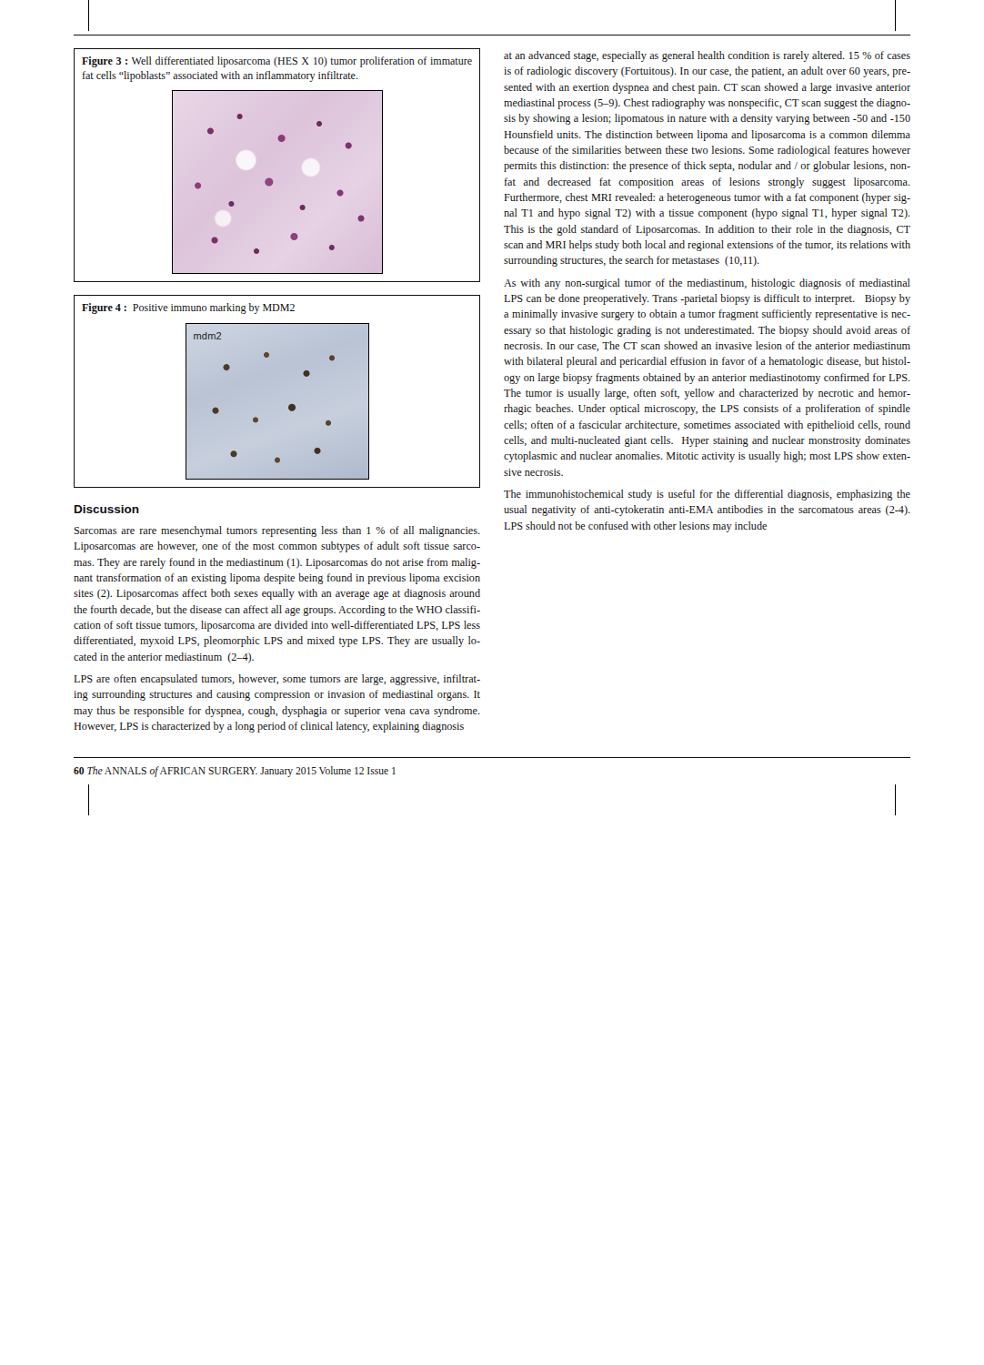Figure 3 : Well differentiated liposarcoma (HES X 10) tumor proliferation of immature fat cells “lipoblasts” associated with an inflammatory infiltrate.
Figure 4 : Positive immuno marking by MDM2
mdm2
Discussion
Sarcomas are rare mesenchymal tumors representing less than 1 % of all malignancies. Liposarcomas are however, one of the most common subtypes of adult soft tissue sarcomas. They are rarely found in the mediastinum (1). Liposarcomas do not arise from malignant transformation of an existing lipoma despite being found in previous lipoma excision sites (2). Liposarcomas affect both sexes equally with an average age at diagnosis around the fourth decade, but the disease can affect all age groups. According to the WHO classification of soft tissue tumors, liposarcoma are divided into well-differentiated LPS, LPS less differentiated, myxoid LPS, pleomorphic LPS and mixed type LPS. They are usually located in the anterior mediastinum (2–4).
LPS are often encapsulated tumors, however, some tumors are large, aggressive, infiltrating surrounding structures and causing compression or invasion of mediastinal organs. It may thus be responsible for dyspnea, cough, dysphagia or superior vena cava syndrome. However, LPS is characterized by a long period of clinical latency, explaining diagnosis
at an advanced stage, especially as general health condition is rarely altered. 15 % of cases is of radiologic discovery (Fortuitous). In our case, the patient, an adult over 60 years, presented with an exertion dyspnea and chest pain. CT scan showed a large invasive anterior mediastinal process (5–9). Chest radiography was nonspecific, CT scan suggest the diagnosis by showing a lesion; lipomatous in nature with a density varying between -50 and -150 Hounsfield units. The distinction between lipoma and liposarcoma is a common dilemma because of the similarities between these two lesions. Some radiological features however permits this distinction: the presence of thick septa, nodular and / or globular lesions, non-fat and decreased fat composition areas of lesions strongly suggest liposarcoma. Furthermore, chest MRI revealed: a heterogeneous tumor with a fat component (hyper signal T1 and hypo signal T2) with a tissue component (hypo signal T1, hyper signal T2). This is the gold standard of Liposarcomas. In addition to their role in the diagnosis, CT scan and MRI helps study both local and regional extensions of the tumor, its relations with surrounding structures, the search for metastases (10,11).
As with any non-surgical tumor of the mediastinum, histologic diagnosis of mediastinal LPS can be done preoperatively. Trans -parietal biopsy is difficult to interpret. Biopsy by a minimally invasive surgery to obtain a tumor fragment sufficiently representative is necessary so that histologic grading is not underestimated. The biopsy should avoid areas of necrosis. In our case, The CT scan showed an invasive lesion of the anterior mediastinum with bilateral pleural and pericardial effusion in favor of a hematologic disease, but histology on large biopsy fragments obtained by an anterior mediastinotomy confirmed for LPS. The tumor is usually large, often soft, yellow and characterized by necrotic and hemorrhagic beaches. Under optical microscopy, the LPS consists of a proliferation of spindle cells; often of a fascicular architecture, sometimes associated with epithelioid cells, round cells, and multi-nucleated giant cells. Hyper staining and nuclear monstrosity dominates cytoplasmic and nuclear anomalies. Mitotic activity is usually high; most LPS show extensive necrosis.
The immunohistochemical study is useful for the differential diagnosis, emphasizing the usual negativity of anti-cytokeratin anti-EMA antibodies in the sarcomatous areas (2-4). LPS should not be confused with other lesions may include
60 The ANNALS of AFRICAN SURGERY. January 2015 Volume 12 Issue 1